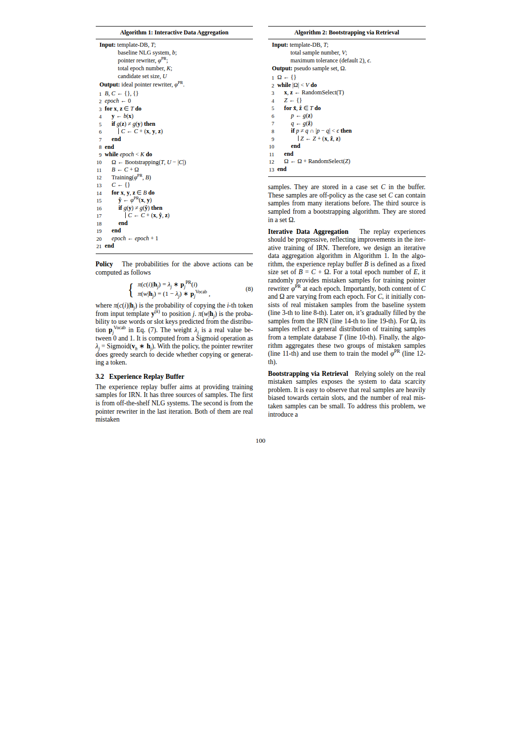Algorithm 1: Interactive Data Aggregation
Input: template-DB, T;
baseline NLG system, b;
pointer rewriter, φPR;
total epoch number, K;
candidate set size, U
Output: ideal pointer rewriter, φPR.
B, C ← {}, {}
epoch ← 0
for x, z ∈ T do
y ← b(x)
if g(z) ≠ g(y) then
C ← C + (x, y, z)
end
end
while epoch < K do
Ω ← Bootstrapping(T, U − |C|)
B ← C + Ω
Training(φPR, B)
C ← {}
for x, y, z ∈ B do
ŷ ← φPR(x, y)
if g(y) ≠ g(ŷ) then
C ← C + (x, ŷ, z)
end
end
epoch ← epoch + 1
end
Policy The probabilities for the above actions can be computed as follows
{
π(c(i)|hj) = λj ∗ pjPR(i)
π(w|hj) = (1 − λj) ∗ pjVocab ,
(8)
where π(c(i)|hj) is the probability of copying the i-th token from input template y(k) to position j. π(w|hj) is the probability to use words or slot keys predicted from the distribution pjVocab in Eq. (7). The weight λj is a real value between 0 and 1. It is computed from a Sigmoid operation as λj = Sigmoid(vh ∗ hj). With the policy, the pointer rewriter does greedy search to decide whether copying or generating a token.
3.2 Experience Replay Buffer
The experience replay buffer aims at providing training samples for IRN. It has three sources of samples. The first is from off-the-shelf NLG systems. The second is from the pointer rewriter in the last iteration. Both of them are real mistaken
Algorithm 2: Bootstrapping via Retrieval
Input: template-DB, T;
total sample number, V;
maximum tolerance (default 2), ϵ.
Output: pseudo sample set, Ω.
Ω ← {}
while |Ω| < V do
x, z ← RandomSelect(T)
Z ← {}
for x̂, ẑ ∈ T do
p ← g(z)
q ← g(ẑ)
if p ≠ q ∩ |p − q| < ϵ then
Z ← Z + (x, ẑ, z)
end
end
Ω ← Ω + RandomSelect(Z)
end
samples. They are stored in a case set C in the buffer. These samples are off-policy as the case set C can contain samples from many iterations before. The third source is sampled from a bootstrapping algorithm. They are stored in a set Ω.
Iterative Data Aggregation The replay experiences should be progressive, reflecting improvements in the iterative training of IRN. Therefore, we design an iterative data aggregation algorithm in Algorithm 1. In the algorithm, the experience replay buffer B is defined as a fixed size set of B = C + Ω. For a total epoch number of E, it randomly provides mistaken samples for training pointer rewriter φPR at each epoch. Importantly, both content of C and Ω are varying from each epoch. For C, it initially consists of real mistaken samples from the baseline system (line 3-th to line 8-th). Later on, it’s gradually filled by the samples from the IRN (line 14-th to line 19-th). For Ω, its samples reflect a general distribution of training samples from a template database T (line 10-th). Finally, the algorithm aggregates these two groups of mistaken samples (line 11-th) and use them to train the model φPR (line 12-th).
Bootstrapping via Retrieval Relying solely on the real mistaken samples exposes the system to data scarcity problem. It is easy to observe that real samples are heavily biased towards certain slots, and the number of real mistaken samples can be small. To address this problem, we introduce a
100